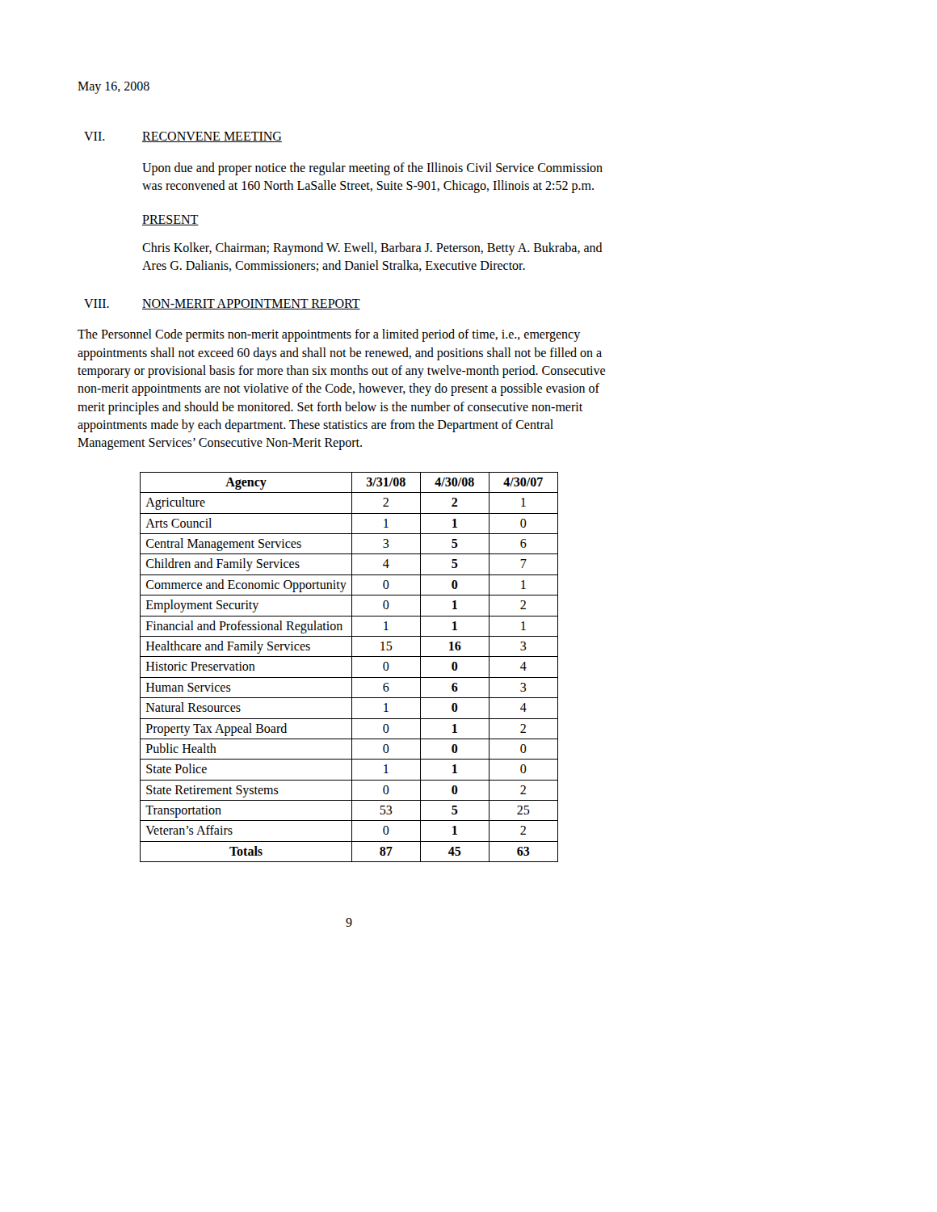May 16, 2008
VII. RECONVENE MEETING
Upon due and proper notice the regular meeting of the Illinois Civil Service Commission was reconvened at 160 North LaSalle Street, Suite S-901, Chicago, Illinois at 2:52 p.m.
PRESENT
Chris Kolker, Chairman; Raymond W. Ewell, Barbara J. Peterson, Betty A. Bukraba, and Ares G. Dalianis, Commissioners; and Daniel Stralka, Executive Director.
VIII. NON-MERIT APPOINTMENT REPORT
The Personnel Code permits non-merit appointments for a limited period of time, i.e., emergency appointments shall not exceed 60 days and shall not be renewed, and positions shall not be filled on a temporary or provisional basis for more than six months out of any twelve-month period. Consecutive non-merit appointments are not violative of the Code, however, they do present a possible evasion of merit principles and should be monitored. Set forth below is the number of consecutive non-merit appointments made by each department. These statistics are from the Department of Central Management Services’ Consecutive Non-Merit Report.
| Agency | 3/31/08 | 4/30/08 | 4/30/07 |
| --- | --- | --- | --- |
| Agriculture | 2 | 2 | 1 |
| Arts Council | 1 | 1 | 0 |
| Central Management Services | 3 | 5 | 6 |
| Children and Family Services | 4 | 5 | 7 |
| Commerce and Economic Opportunity | 0 | 0 | 1 |
| Employment Security | 0 | 1 | 2 |
| Financial and Professional Regulation | 1 | 1 | 1 |
| Healthcare and Family Services | 15 | 16 | 3 |
| Historic Preservation | 0 | 0 | 4 |
| Human Services | 6 | 6 | 3 |
| Natural Resources | 1 | 0 | 4 |
| Property Tax Appeal Board | 0 | 1 | 2 |
| Public Health | 0 | 0 | 0 |
| State Police | 1 | 1 | 0 |
| State Retirement Systems | 0 | 0 | 2 |
| Transportation | 53 | 5 | 25 |
| Veteran’s Affairs | 0 | 1 | 2 |
| Totals | 87 | 45 | 63 |
9